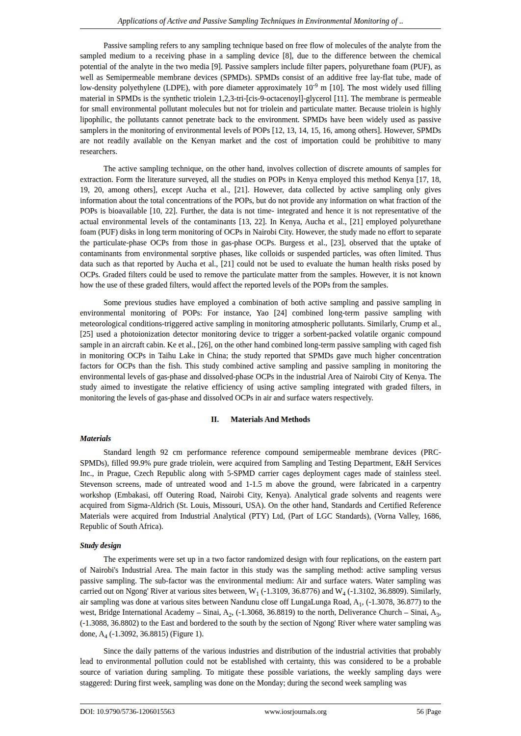Applications of Active and Passive Sampling Techniques in Environmental Monitoring of ..
Passive sampling refers to any sampling technique based on free flow of molecules of the analyte from the sampled medium to a receiving phase in a sampling device [8], due to the difference between the chemical potential of the analyte in the two media [9]. Passive samplers include filter papers, polyurethane foam (PUF), as well as Semipermeable membrane devices (SPMDs). SPMDs consist of an additive free lay-flat tube, made of low-density polyethylene (LDPE), with pore diameter approximately 10-9 m [10]. The most widely used filling material in SPMDs is the synthetic triolein 1,2,3-tri-[cis-9-octacenoyl]-glycerol [11]. The membrane is permeable for small environmental pollutant molecules but not for triolein and particulate matter. Because triolein is highly lipophilic, the pollutants cannot penetrate back to the environment. SPMDs have been widely used as passive samplers in the monitoring of environmental levels of POPs [12, 13, 14, 15, 16, among others]. However, SPMDs are not readily available on the Kenyan market and the cost of importation could be prohibitive to many researchers.
The active sampling technique, on the other hand, involves collection of discrete amounts of samples for extraction. Form the literature surveyed, all the studies on POPs in Kenya employed this method Kenya [17, 18, 19, 20, among others], except Aucha et al., [21]. However, data collected by active sampling only gives information about the total concentrations of the POPs, but do not provide any information on what fraction of the POPs is bioavailable [10, 22]. Further, the data is not time- integrated and hence it is not representative of the actual environmental levels of the contaminants [13, 22]. In Kenya, Aucha et al., [21] employed polyurethane foam (PUF) disks in long term monitoring of OCPs in Nairobi City. However, the study made no effort to separate the particulate-phase OCPs from those in gas-phase OCPs. Burgess et al., [23], observed that the uptake of contaminants from environmental sorptive phases, like colloids or suspended particles, was often limited. Thus data such as that reported by Aucha et al., [21] could not be used to evaluate the human health risks posed by OCPs. Graded filters could be used to remove the particulate matter from the samples. However, it is not known how the use of these graded filters, would affect the reported levels of the POPs from the samples.
Some previous studies have employed a combination of both active sampling and passive sampling in environmental monitoring of POPs: For instance, Yao [24] combined long-term passive sampling with meteorological conditions-triggered active sampling in monitoring atmospheric pollutants. Similarly, Crump et al., [25] used a photoionization detector monitoring device to trigger a sorbent-packed volatile organic compound sample in an aircraft cabin. Ke et al., [26], on the other hand combined long-term passive sampling with caged fish in monitoring OCPs in Taihu Lake in China; the study reported that SPMDs gave much higher concentration factors for OCPs than the fish. This study combined active sampling and passive sampling in monitoring the environmental levels of gas-phase and dissolved-phase OCPs in the industrial Area of Nairobi City of Kenya. The study aimed to investigate the relative efficiency of using active sampling integrated with graded filters, in monitoring the levels of gas-phase and dissolved OCPs in air and surface waters respectively.
II. Materials And Methods
Materials
Standard length 92 cm performance reference compound semipermeable membrane devices (PRC-SPMDs), filled 99.9% pure grade triolein, were acquired from Sampling and Testing Department, E&H Services Inc., in Prague, Czech Republic along with 5-SPMD carrier cages deployment cages made of stainless steel. Stevenson screens, made of untreated wood and 1-1.5 m above the ground, were fabricated in a carpentry workshop (Embakasi, off Outering Road, Nairobi City, Kenya). Analytical grade solvents and reagents were acquired from Sigma-Aldrich (St. Louis, Missouri, USA). On the other hand, Standards and Certified Reference Materials were acquired from Industrial Analytical (PTY) Ltd, (Part of LGC Standards), (Vorna Valley, 1686, Republic of South Africa).
Study design
The experiments were set up in a two factor randomized design with four replications, on the eastern part of Nairobi's Industrial Area. The main factor in this study was the sampling method: active sampling versus passive sampling. The sub-factor was the environmental medium: Air and surface waters. Water sampling was carried out on Ngong' River at various sites between, W1 (-1.3109, 36.8776) and W4 (-1.3102, 36.8809). Similarly, air sampling was done at various sites between Nandunu close off LungaLunga Road, A1, (-1.3078, 36.877) to the west, Bridge International Academy – Sinai, A2, (-1.3068, 36.8819) to the north, Deliverance Church – Sinai, A3, (-1.3088, 36.8802) to the East and bordered to the south by the section of Ngong' River where water sampling was done, A4 (-1.3092, 36.8815) (Figure 1).
Since the daily patterns of the various industries and distribution of the industrial activities that probably lead to environmental pollution could not be established with certainty, this was considered to be a probable source of variation during sampling. To mitigate these possible variations, the weekly sampling days were staggered: During first week, sampling was done on the Monday; during the second week sampling was
DOI: 10.9790/5736-1206015563 www.iosrjournals.org 56 |Page